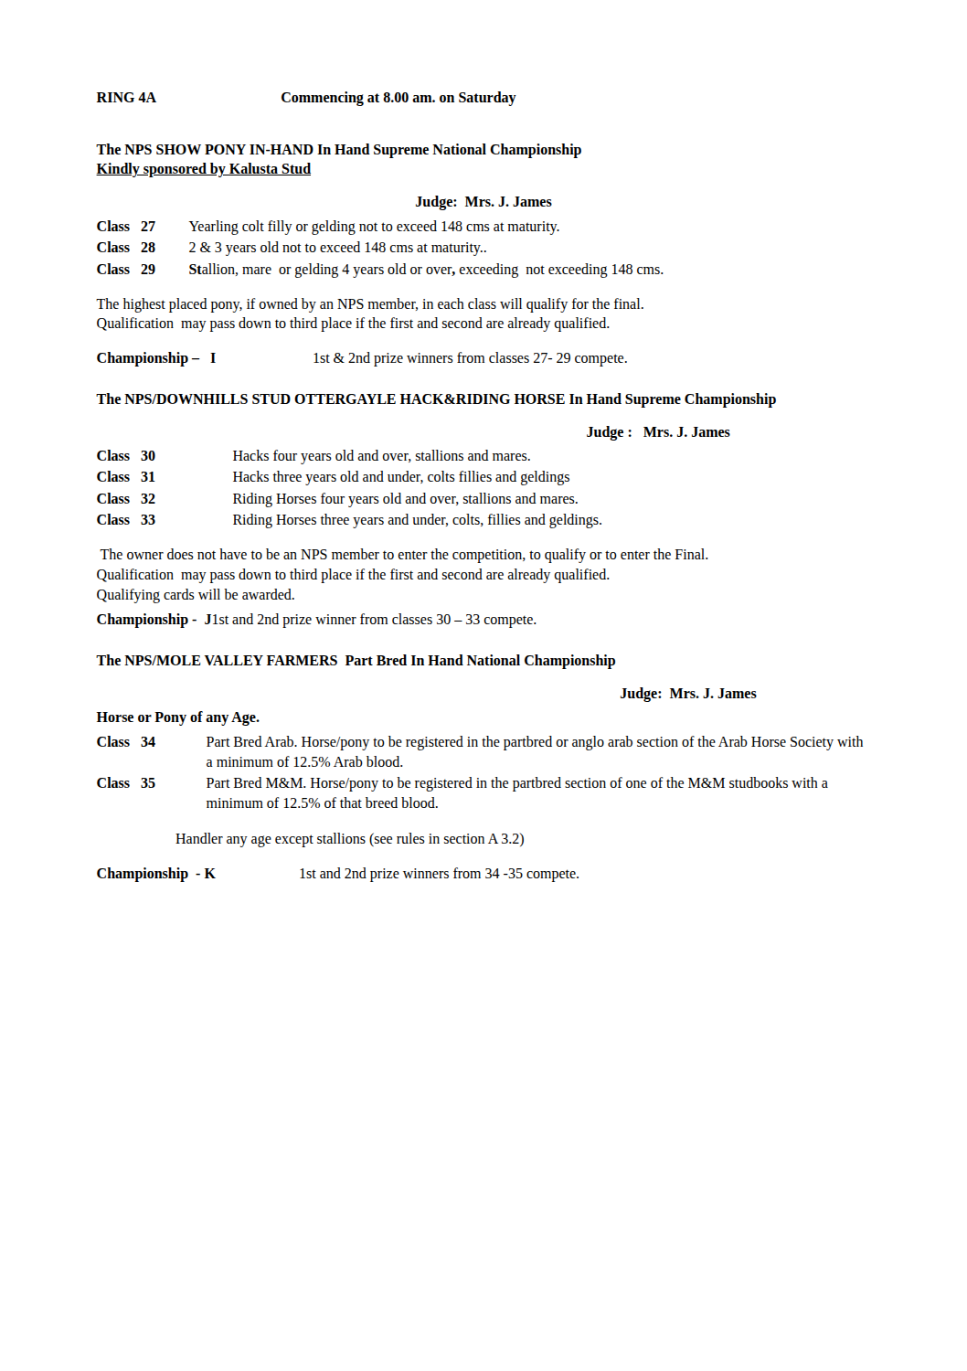RING 4ACommencing at 8.00 am. on Saturday
The NPS SHOW PONY IN-HAND In Hand Supreme National Championship
Kindly sponsored by Kalusta Stud
Judge: Mrs. J. James
| Class 27 | Yearling colt filly or gelding not to exceed 148 cms at maturity. |
| Class 28 | 2 & 3 years old not to exceed 148 cms at maturity.. |
| Class 29 | St allion, mare or gelding 4 years old or over , exceeding not exceeding 148 cms. |
The highest placed pony, if owned by an NPS member, in each class will qualify for the final.
Qualification may pass down to third place if the first and second are already qualified.
Championship – I 1st & 2nd prize winners from classes 27- 29 compete.
The NPS/DOWNHILLS STUD OTTERGAYLE HACK&RIDING HORSE In Hand Supreme Championship
Judge : Mrs. J. James
| Class 30 | Hacks four years old and over, stallions and mares. |
| Class 31 | Hacks three years old and under, colts fillies and geldings |
| Class 32 | Riding Horses four years old and over, stallions and mares. |
| Class 33 | Riding Horses three years and under, colts, fillies and geldings. |
The owner does not have to be an NPS member to enter the competition, to qualify or to enter the Final.
Qualification may pass down to third place if the first and second are already qualified.
Qualifying cards will be awarded.
Championship - J 1st and 2nd prize winner from classes 30 – 33 compete.
The NPS/MOLE VALLEY FARMERS Part Bred In Hand National Championship
Judge: Mrs. J. James
Horse or Pony of any Age.
| Class 34 | Part Bred Arab. Horse/pony to be registered in the partbred or anglo arab section of the Arab Horse Society with a minimum of 12.5% Arab blood. |
| Class 35 | Part Bred M&M. Horse/pony to be registered in the partbred section of one of the M&M studbooks with a minimum of 12.5% of that breed blood. |
Handler any age except stallions (see rules in section A 3.2)
Championship - K 1st and 2nd prize winners from 34 -35 compete.